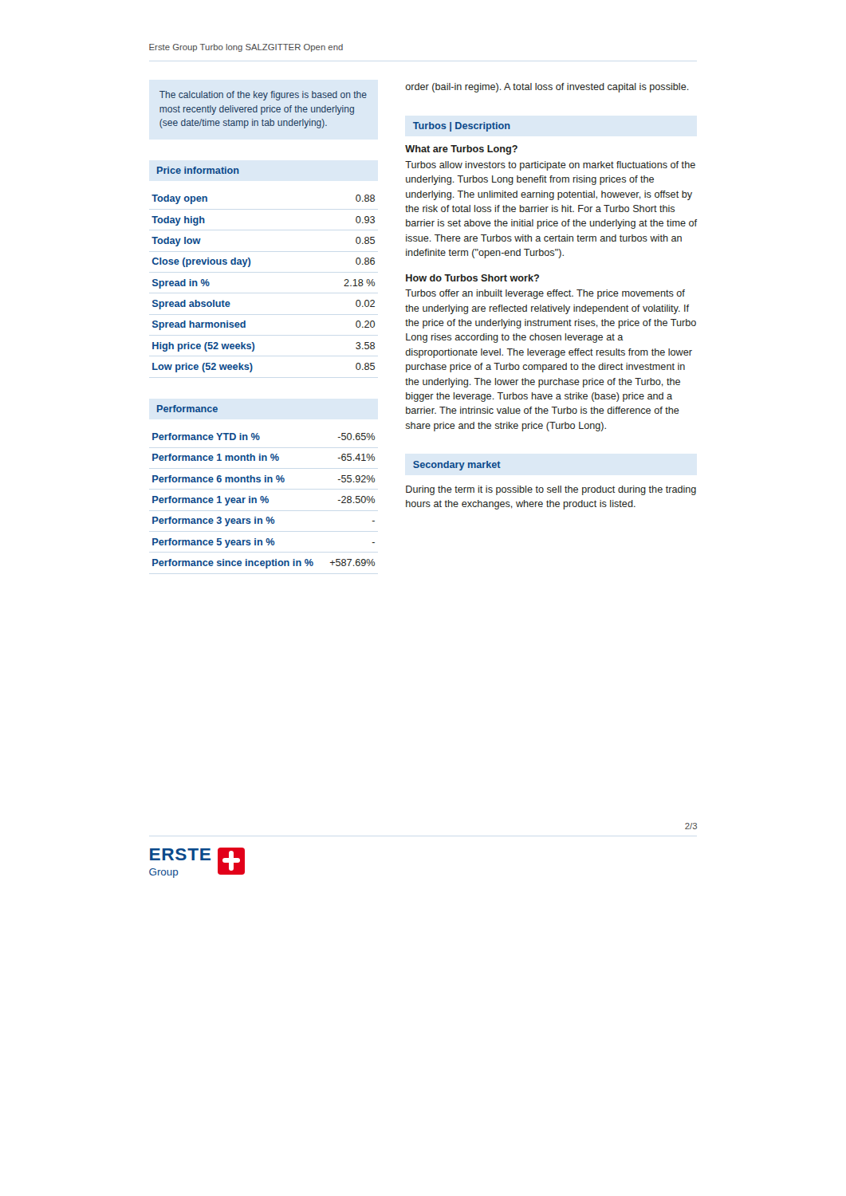Erste Group Turbo long SALZGITTER Open end
The calculation of the key figures is based on the most recently delivered price of the underlying (see date/time stamp in tab underlying).
Price information
| Today open | 0.88 |
| Today high | 0.93 |
| Today low | 0.85 |
| Close (previous day) | 0.86 |
| Spread in % | 2.18 % |
| Spread absolute | 0.02 |
| Spread harmonised | 0.20 |
| High price (52 weeks) | 3.58 |
| Low price (52 weeks) | 0.85 |
Performance
| Performance YTD in % | -50.65% |
| Performance 1 month in % | -65.41% |
| Performance 6 months in % | -55.92% |
| Performance 1 year in % | -28.50% |
| Performance 3 years in % | - |
| Performance 5 years in % | - |
| Performance since inception in % | +587.69% |
order (bail-in regime). A total loss of invested capital is possible.
Turbos | Description
What are Turbos Long?
Turbos allow investors to participate on market fluctuations of the underlying. Turbos Long benefit from rising prices of the underlying. The unlimited earning potential, however, is offset by the risk of total loss if the barrier is hit. For a Turbo Short this barrier is set above the initial price of the underlying at the time of issue. There are Turbos with a certain term and turbos with an indefinite term ("open-end Turbos").
How do Turbos Short work?
Turbos offer an inbuilt leverage effect. The price movements of the underlying are reflected relatively independent of volatility. If the price of the underlying instrument rises, the price of the Turbo Long rises according to the chosen leverage at a disproportionate level. The leverage effect results from the lower purchase price of a Turbo compared to the direct investment in the underlying. The lower the purchase price of the Turbo, the bigger the leverage. Turbos have a strike (base) price and a barrier. The intrinsic value of the Turbo is the difference of the share price and the strike price (Turbo Long).
Secondary market
During the term it is possible to sell the product during the trading hours at the exchanges, where the product is listed.
2/3
ERSTE
Group